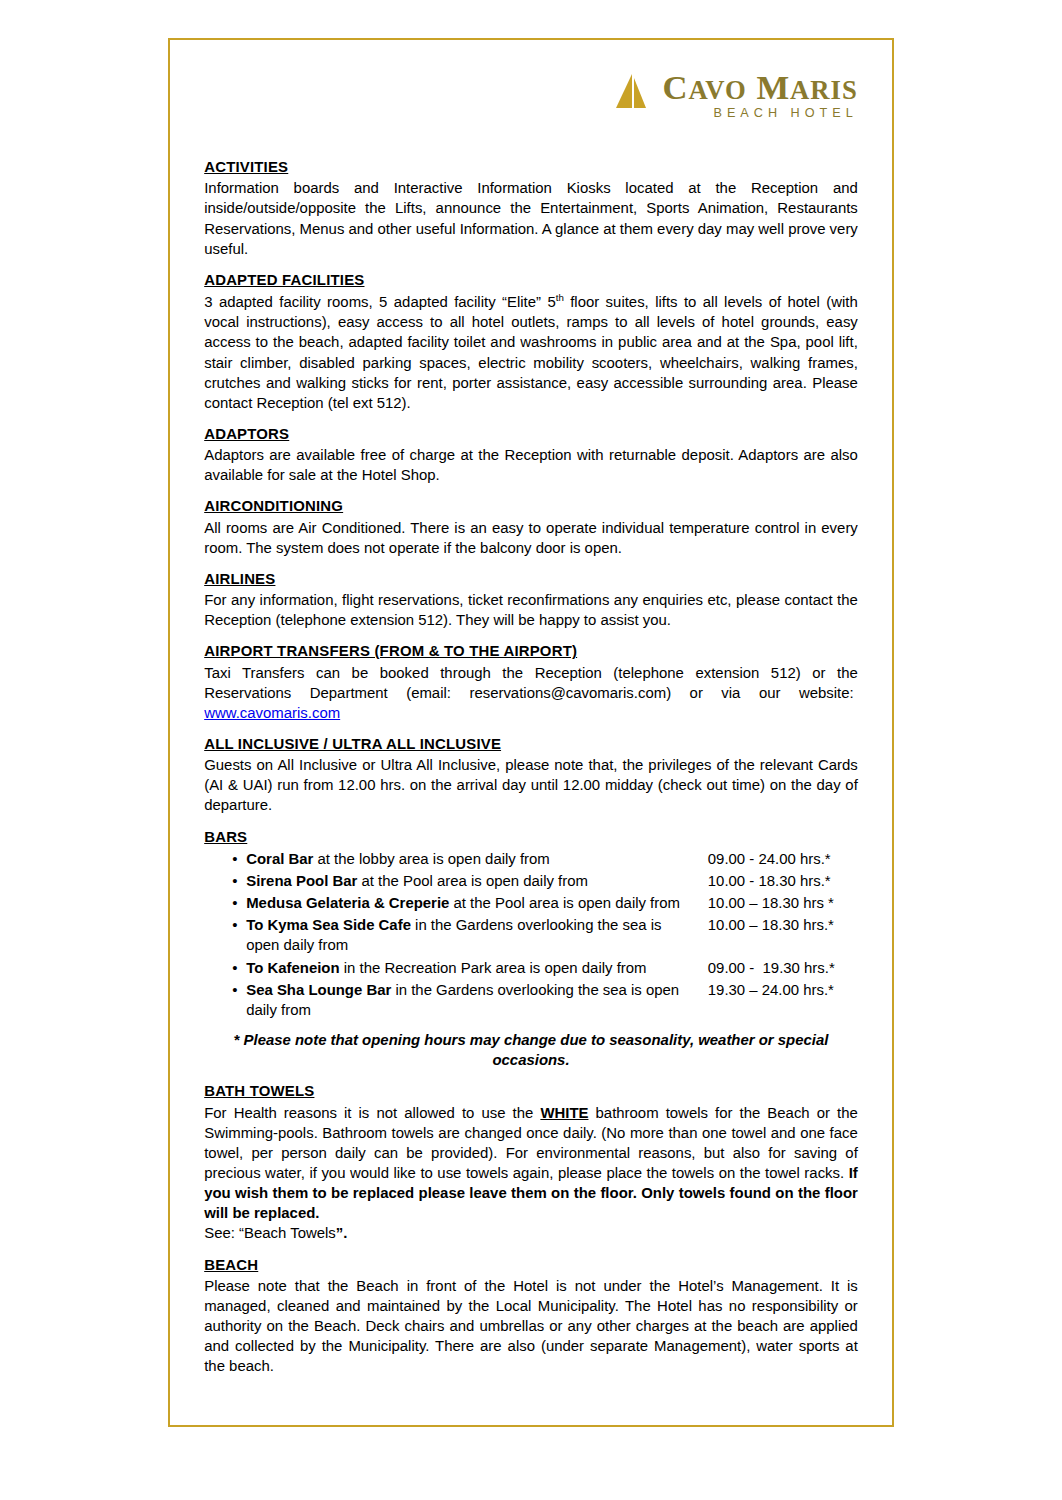CAVO MARIS
BEACH HOTEL
ACTIVITIES
Information boards and Interactive Information Kiosks located at the Reception and inside/outside/opposite the Lifts, announce the Entertainment, Sports Animation, Restaurants Reservations, Menus and other useful Information. A glance at them every day may well prove very useful.
ADAPTED FACILITIES
3 adapted facility rooms, 5 adapted facility “Elite” 5th floor suites, lifts to all levels of hotel (with vocal instructions), easy access to all hotel outlets, ramps to all levels of hotel grounds, easy access to the beach, adapted facility toilet and washrooms in public area and at the Spa, pool lift, stair climber, disabled parking spaces, electric mobility scooters, wheelchairs, walking frames, crutches and walking sticks for rent, porter assistance, easy accessible surrounding area. Please contact Reception (tel ext 512).
ADAPTORS
Adaptors are available free of charge at the Reception with returnable deposit. Adaptors are also available for sale at the Hotel Shop.
AIRCONDITIONING
All rooms are Air Conditioned. There is an easy to operate individual temperature control in every room. The system does not operate if the balcony door is open.
AIRLINES
For any information, flight reservations, ticket reconfirmations any enquiries etc, please contact the Reception (telephone extension 512). They will be happy to assist you.
AIRPORT TRANSFERS (FROM & TO THE AIRPORT)
Taxi Transfers can be booked through the Reception (telephone extension 512) or the Reservations Department (email: reservations@cavomaris.com) or via our website: www.cavomaris.com
ALL INCLUSIVE / ULTRA ALL INCLUSIVE
Guests on All Inclusive or Ultra All Inclusive, please note that, the privileges of the relevant Cards (AI & UAI) run from 12.00 hrs. on the arrival day until 12.00 midday (check out time) on the day of departure.
BARS
Coral Bar at the lobby area is open daily from 09.00 - 24.00 hrs.*
Sirena Pool Bar at the Pool area is open daily from 10.00 - 18.30 hrs.*
Medusa Gelateria & Creperie at the Pool area is open daily from 10.00 – 18.30 hrs *
To Kyma Sea Side Cafe in the Gardens overlooking the sea is open daily from 10.00 – 18.30 hrs.*
To Kafeneion in the Recreation Park area is open daily from 09.00 - 19.30 hrs.*
Sea Sha Lounge Bar in the Gardens overlooking the sea is open daily from 19.30 – 24.00 hrs.*
* Please note that opening hours may change due to seasonality, weather or special occasions.
BATH TOWELS
For Health reasons it is not allowed to use the WHITE bathroom towels for the Beach or the Swimming-pools. Bathroom towels are changed once daily. (No more than one towel and one face towel, per person daily can be provided). For environmental reasons, but also for saving of precious water, if you would like to use towels again, please place the towels on the towel racks. If you wish them to be replaced please leave them on the floor. Only towels found on the floor will be replaced.
See: “Beach Towels”.
BEACH
Please note that the Beach in front of the Hotel is not under the Hotel’s Management. It is managed, cleaned and maintained by the Local Municipality. The Hotel has no responsibility or authority on the Beach. Deck chairs and umbrellas or any other charges at the beach are applied and collected by the Municipality. There are also (under separate Management), water sports at the beach.